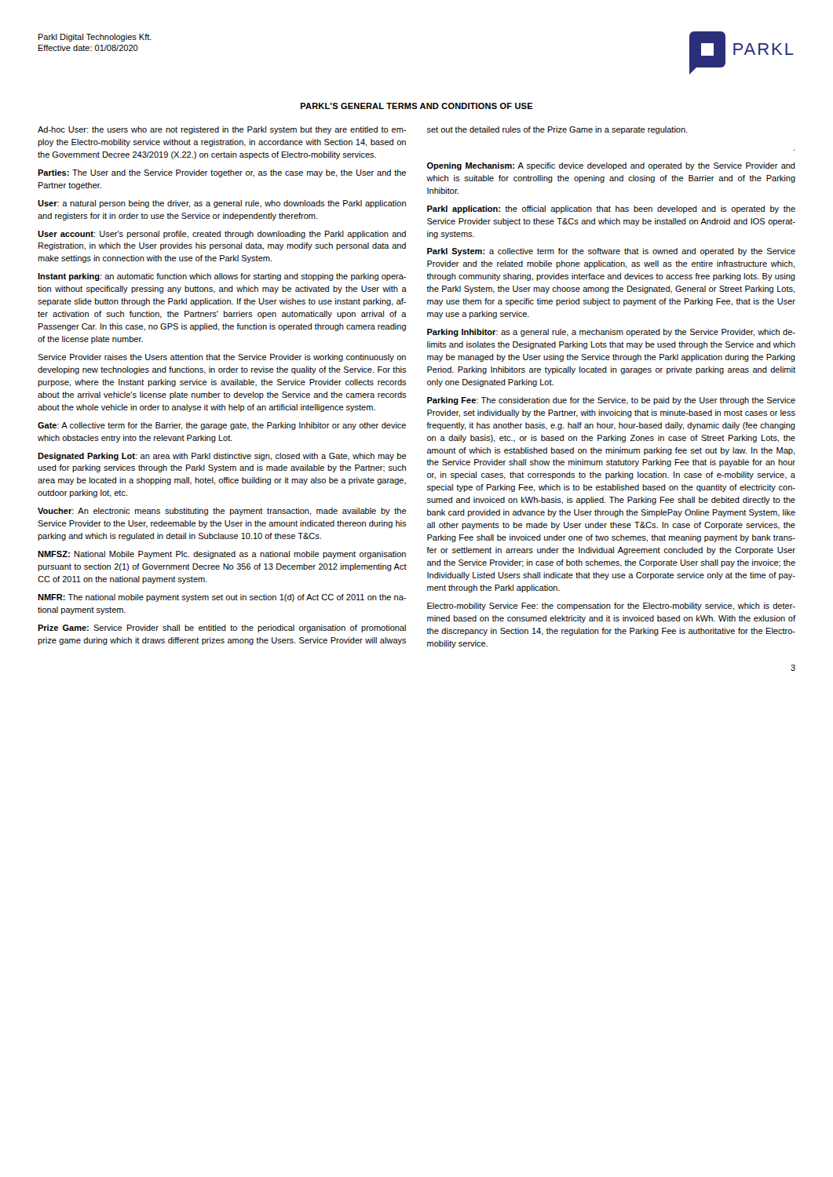Parkl Digital Technologies Kft.
Effective date: 01/08/2020
PARKL
PARKL'S GENERAL TERMS AND CONDITIONS OF USE
Ad-hoc User: the users who are not registered in the Parkl system but they are entitled to employ the Electro-mobility service without a registration, in accordance with Section 14, based on the Government Decree 243/2019 (X.22.) on certain aspects of Electro-mobility services.
Parties: The User and the Service Provider together or, as the case may be, the User and the Partner together.
User: a natural person being the driver, as a general rule, who downloads the Parkl application and registers for it in order to use the Service or independently therefrom.
User account: User's personal profile, created through downloading the Parkl application and Registration, in which the User provides his personal data, may modify such personal data and make settings in connection with the use of the Parkl System.
Instant parking: an automatic function which allows for starting and stopping the parking operation without specifically pressing any buttons, and which may be activated by the User with a separate slide button through the Parkl application. If the User wishes to use instant parking, after activation of such function, the Partners' barriers open automatically upon arrival of a Passenger Car. In this case, no GPS is applied, the function is operated through camera reading of the license plate number.
Service Provider raises the Users attention that the Service Provider is working continuously on developing new technologies and functions, in order to revise the quality of the Service. For this purpose, where the Instant parking service is available, the Service Provider collects records about the arrival vehicle's license plate number to develop the Service and the camera records about the whole vehicle in order to analyse it with help of an artificial intelligence system.
Gate: A collective term for the Barrier, the garage gate, the Parking Inhibitor or any other device which obstacles entry into the relevant Parking Lot.
Designated Parking Lot: an area with Parkl distinctive sign, closed with a Gate, which may be used for parking services through the Parkl System and is made available by the Partner; such area may be located in a shopping mall, hotel, office building or it may also be a private garage, outdoor parking lot, etc.
Voucher: An electronic means substituting the payment transaction, made available by the Service Provider to the User, redeemable by the User in the amount indicated thereon during his parking and which is regulated in detail in Subclause 10.10 of these T&Cs.
NMFSZ: National Mobile Payment Plc. designated as a national mobile payment organisation pursuant to section 2(1) of Government Decree No 356 of 13 December 2012 implementing Act CC of 2011 on the national payment system.
NMFR: The national mobile payment system set out in section 1(d) of Act CC of 2011 on the national payment system.
Prize Game: Service Provider shall be entitled to the periodical organisation of promotional prize game during which it draws different prizes among the Users. Service Provider will always set out the detailed rules of the Prize Game in a separate regulation.
.
Opening Mechanism: A specific device developed and operated by the Service Provider and which is suitable for controlling the opening and closing of the Barrier and of the Parking Inhibitor.
Parkl application: the official application that has been developed and is operated by the Service Provider subject to these T&Cs and which may be installed on Android and IOS operating systems.
Parkl System: a collective term for the software that is owned and operated by the Service Provider and the related mobile phone application, as well as the entire infrastructure which, through community sharing, provides interface and devices to access free parking lots. By using the Parkl System, the User may choose among the Designated, General or Street Parking Lots, may use them for a specific time period subject to payment of the Parking Fee, that is the User may use a parking service.
Parking Inhibitor: as a general rule, a mechanism operated by the Service Provider, which delimits and isolates the Designated Parking Lots that may be used through the Service and which may be managed by the User using the Service through the Parkl application during the Parking Period. Parking Inhibitors are typically located in garages or private parking areas and delimit only one Designated Parking Lot.
Parking Fee: The consideration due for the Service, to be paid by the User through the Service Provider, set individually by the Partner, with invoicing that is minute-based in most cases or less frequently, it has another basis, e.g. half an hour, hour-based daily, dynamic daily (fee changing on a daily basis), etc., or is based on the Parking Zones in case of Street Parking Lots, the amount of which is established based on the minimum parking fee set out by law. In the Map, the Service Provider shall show the minimum statutory Parking Fee that is payable for an hour or, in special cases, that corresponds to the parking location. In case of e-mobility service, a special type of Parking Fee, which is to be established based on the quantity of electricity consumed and invoiced on kWh-basis, is applied. The Parking Fee shall be debited directly to the bank card provided in advance by the User through the SimplePay Online Payment System, like all other payments to be made by User under these T&Cs. In case of Corporate services, the Parking Fee shall be invoiced under one of two schemes, that meaning payment by bank transfer or settlement in arrears under the Individual Agreement concluded by the Corporate User and the Service Provider; in case of both schemes, the Corporate User shall pay the invoice; the Individually Listed Users shall indicate that they use a Corporate service only at the time of payment through the Parkl application.
Electro-mobility Service Fee: the compensation for the Electro-mobility service, which is determined based on the consumed elektricity and it is invoiced based on kWh. With the exlusion of the discrepancy in Section 14, the regulation for the Parking Fee is authoritative for the Electro-mobility service.
3